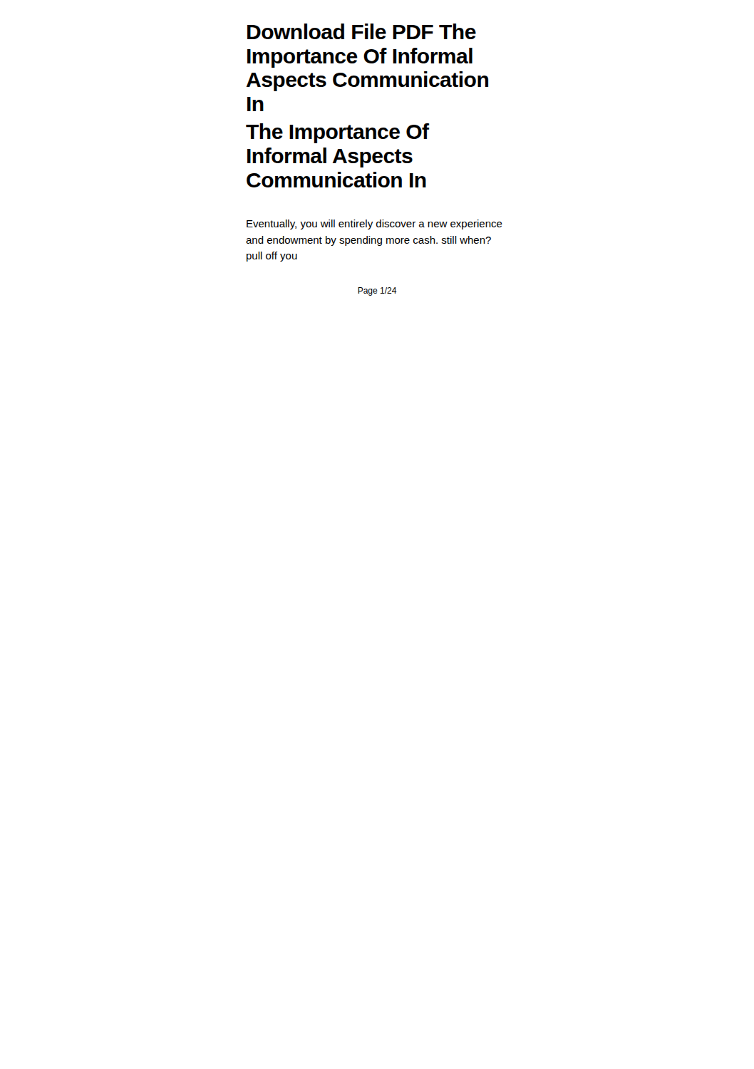Download File PDF The Importance Of Informal Aspects Communication In
The Importance Of Informal Aspects Communication In
Eventually, you will entirely discover a new experience and endowment by spending more cash. still when? pull off you
Page 1/24